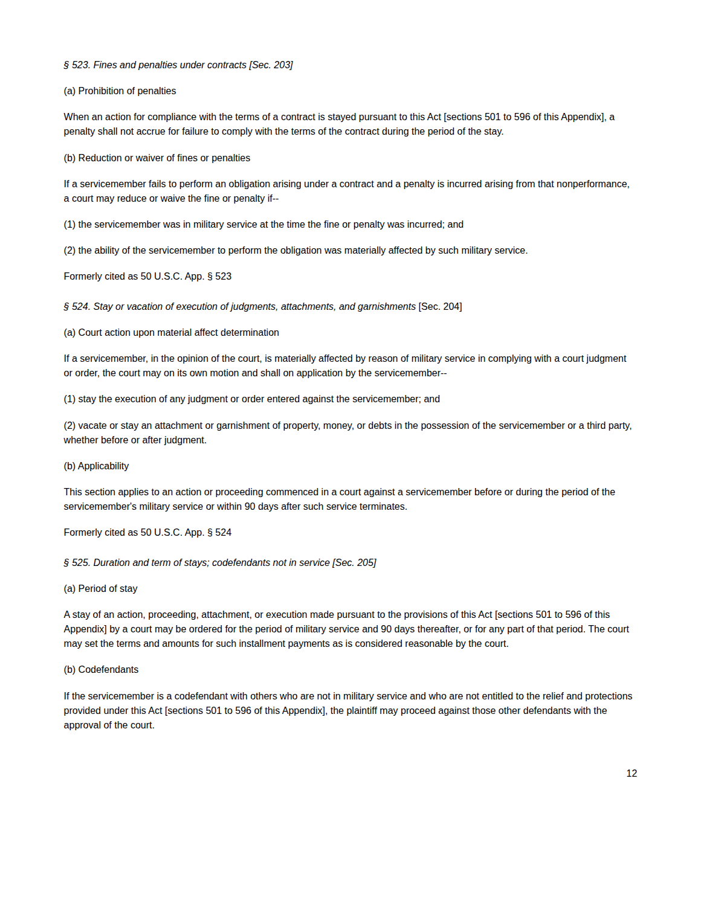§ 523. Fines and penalties under contracts [Sec. 203]
(a) Prohibition of penalties
When an action for compliance with the terms of a contract is stayed pursuant to this Act [sections 501 to 596 of this Appendix], a penalty shall not accrue for failure to comply with the terms of the contract during the period of the stay.
(b) Reduction or waiver of fines or penalties
If a servicemember fails to perform an obligation arising under a contract and a penalty is incurred arising from that nonperformance, a court may reduce or waive the fine or penalty if--
(1) the servicemember was in military service at the time the fine or penalty was incurred; and
(2) the ability of the servicemember to perform the obligation was materially affected by such military service.
Formerly cited as 50 U.S.C. App. § 523
§ 524. Stay or vacation of execution of judgments, attachments, and garnishments [Sec. 204]
(a) Court action upon material affect determination
If a servicemember, in the opinion of the court, is materially affected by reason of military service in complying with a court judgment or order, the court may on its own motion and shall on application by the servicemember--
(1) stay the execution of any judgment or order entered against the servicemember; and
(2) vacate or stay an attachment or garnishment of property, money, or debts in the possession of the servicemember or a third party, whether before or after judgment.
(b) Applicability
This section applies to an action or proceeding commenced in a court against a servicemember before or during the period of the servicemember's military service or within 90 days after such service terminates.
Formerly cited as 50 U.S.C. App. § 524
§ 525. Duration and term of stays; codefendants not in service [Sec. 205]
(a) Period of stay
A stay of an action, proceeding, attachment, or execution made pursuant to the provisions of this Act [sections 501 to 596 of this Appendix] by a court may be ordered for the period of military service and 90 days thereafter, or for any part of that period. The court may set the terms and amounts for such installment payments as is considered reasonable by the court.
(b) Codefendants
If the servicemember is a codefendant with others who are not in military service and who are not entitled to the relief and protections provided under this Act [sections 501 to 596 of this Appendix], the plaintiff may proceed against those other defendants with the approval of the court.
12